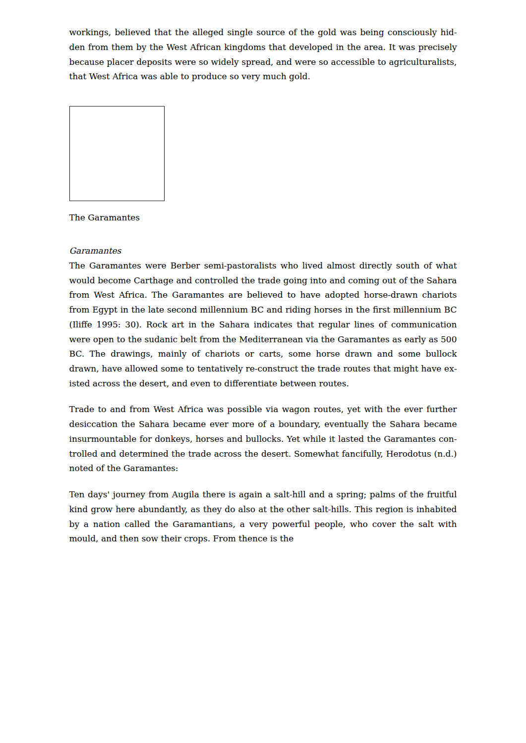workings, believed that the alleged single source of the gold was being consciously hidden from them by the West African kingdoms that developed in the area. It was precisely because placer deposits were so widely spread, and were so accessible to agriculturalists, that West Africa was able to produce so very much gold.
The Garamantes
Garamantes
The Garamantes were Berber semi-pastoralists who lived almost directly south of what would become Carthage and controlled the trade going into and coming out of the Sahara from West Africa. The Garamantes are believed to have adopted horse-drawn chariots from Egypt in the late second millennium BC and riding horses in the first millennium BC (Iliffe 1995: 30). Rock art in the Sahara indicates that regular lines of communication were open to the sudanic belt from the Mediterranean via the Garamantes as early as 500 BC. The drawings, mainly of chariots or carts, some horse drawn and some bullock drawn, have allowed some to tentatively re-construct the trade routes that might have existed across the desert, and even to differentiate between routes.
Trade to and from West Africa was possible via wagon routes, yet with the ever further desiccation the Sahara became ever more of a boundary, eventually the Sahara became insurmountable for donkeys, horses and bullocks. Yet while it lasted the Garamantes controlled and determined the trade across the desert. Somewhat fancifully, Herodotus (n.d.) noted of the Garamantes:
Ten days' journey from Augila there is again a salt-hill and a spring; palms of the fruitful kind grow here abundantly, as they do also at the other salt-hills. This region is inhabited by a nation called the Garamantians, a very powerful people, who cover the salt with mould, and then sow their crops. From thence is the